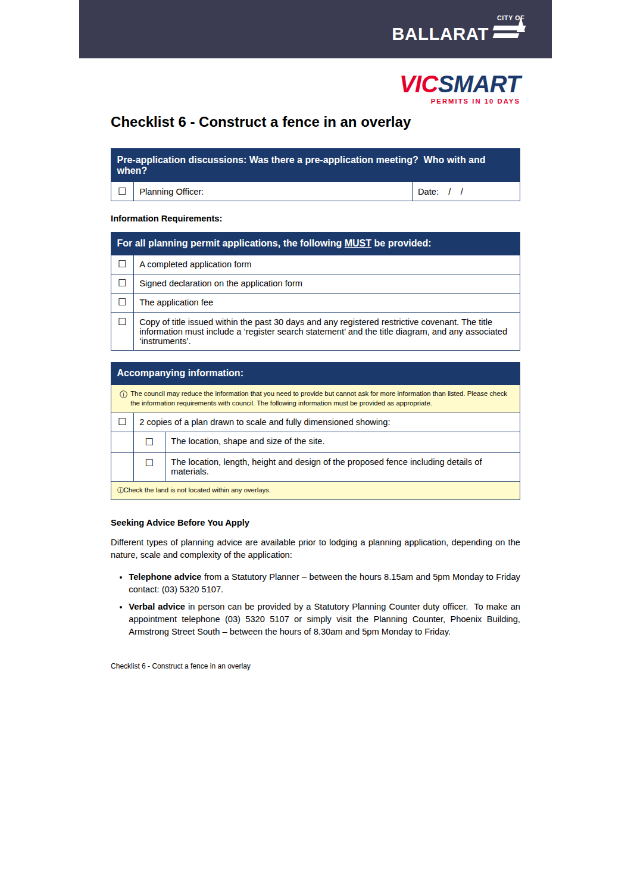CITY OF BALLARAT
VIC SMART
PERMITS IN 10 DAYS
Checklist 6 - Construct a fence in an overlay
| Pre-application discussions: Was there a pre-application meeting? Who with and when? |
| ☐ | Planning Officer: | Date: / / |
Information Requirements:
| For all planning permit applications, the following MUST be provided: |
| ☐ | A completed application form |
| ☐ | Signed declaration on the application form |
| ☐ | The application fee |
| ☐ | Copy of title issued within the past 30 days and any registered restrictive covenant. The title information must include a ‘register search statement’ and the title diagram, and any associated ‘instruments’. |
| Accompanying information: |
| ⓘ The council may reduce the information that you need to provide but cannot ask for more information than listed. Please check the information requirements with council. The following information must be provided as appropriate. |
| ☐ | 2 copies of a plan drawn to scale and fully dimensioned showing: |
| | ☐ | The location, shape and size of the site. |
| | ☐ | The location, length, height and design of the proposed fence including details of materials. |
| ⓘ Check the land is not located within any overlays. |
Seeking Advice Before You Apply
Different types of planning advice are available prior to lodging a planning application, depending on the nature, scale and complexity of the application:
Telephone advice from a Statutory Planner – between the hours 8.15am and 5pm Monday to Friday contact: (03) 5320 5107.
Verbal advice in person can be provided by a Statutory Planning Counter duty officer. To make an appointment telephone (03) 5320 5107 or simply visit the Planning Counter, Phoenix Building, Armstrong Street South – between the hours of 8.30am and 5pm Monday to Friday.
Checklist 6 - Construct a fence in an overlay